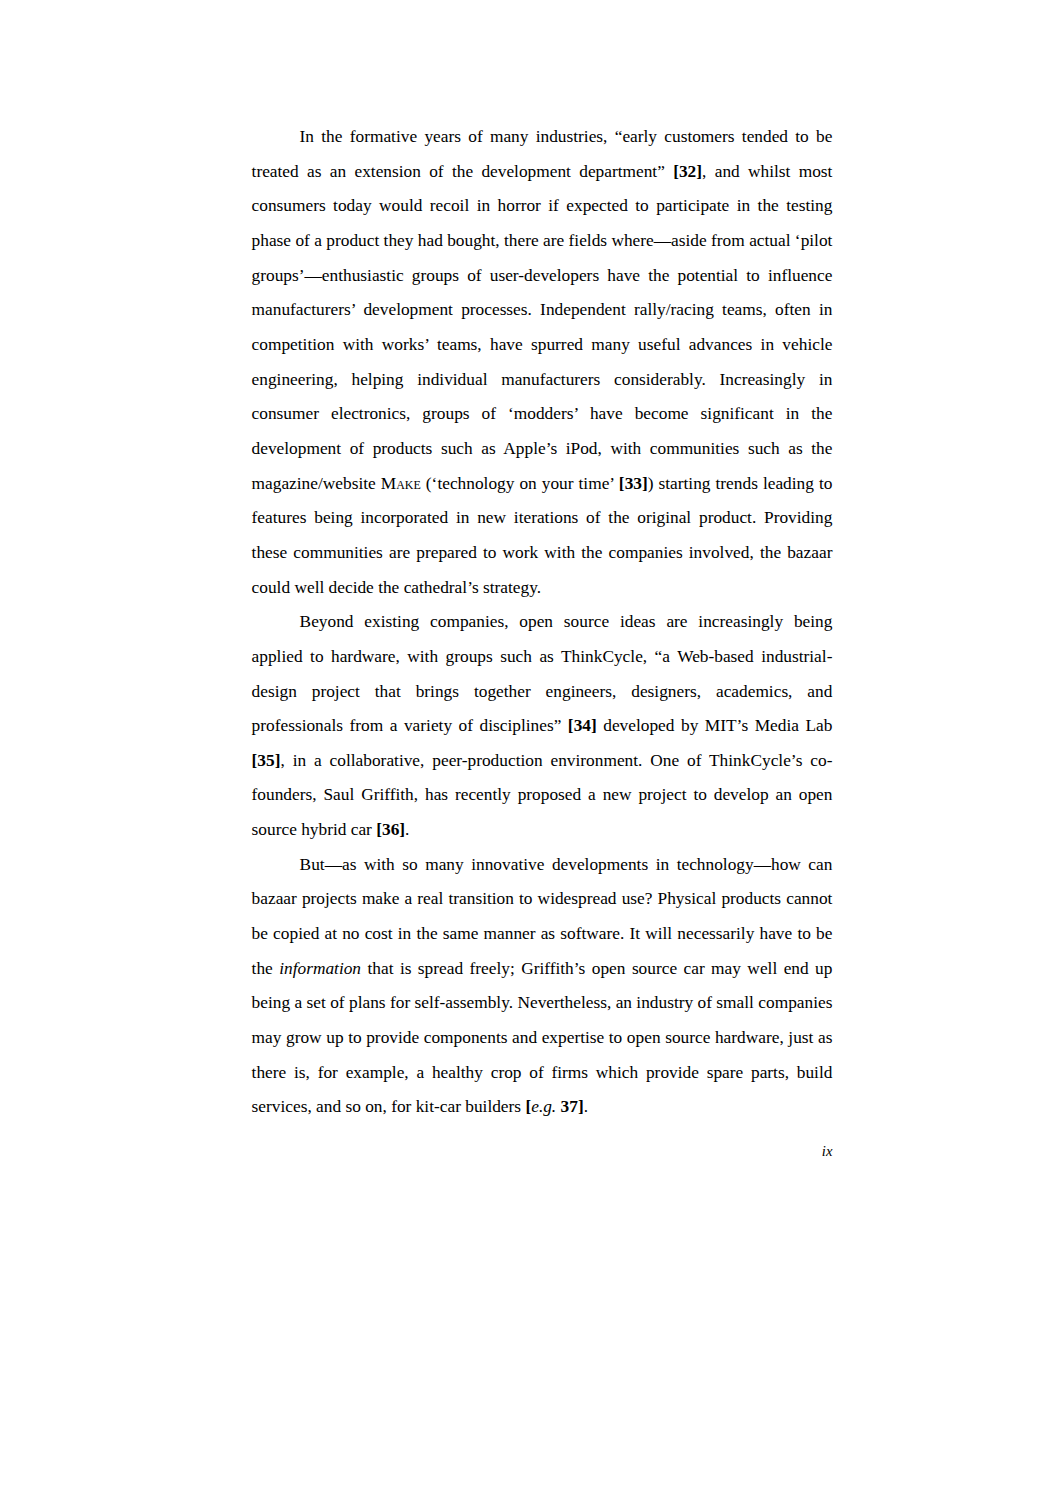In the formative years of many industries, “early customers tended to be treated as an extension of the development department” [32], and whilst most consumers today would recoil in horror if expected to participate in the testing phase of a product they had bought, there are fields where—aside from actual ‘pilot groups’—enthusiastic groups of user-developers have the potential to influence manufacturers’ development processes. Independent rally/racing teams, often in competition with works’ teams, have spurred many useful advances in vehicle engineering, helping individual manufacturers considerably. Increasingly in consumer electronics, groups of ‘modders’ have become significant in the development of products such as Apple’s iPod, with communities such as the magazine/website Make (‘technology on your time’ [33]) starting trends leading to features being incorporated in new iterations of the original product. Providing these communities are prepared to work with the companies involved, the bazaar could well decide the cathedral’s strategy.
Beyond existing companies, open source ideas are increasingly being applied to hardware, with groups such as ThinkCycle, “a Web-based industrial-design project that brings together engineers, designers, academics, and professionals from a variety of disciplines” [34] developed by MIT’s Media Lab [35], in a collaborative, peer-production environment. One of ThinkCycle’s co-founders, Saul Griffith, has recently proposed a new project to develop an open source hybrid car [36].
But—as with so many innovative developments in technology—how can bazaar projects make a real transition to widespread use? Physical products cannot be copied at no cost in the same manner as software. It will necessarily have to be the information that is spread freely; Griffith’s open source car may well end up being a set of plans for self-assembly. Nevertheless, an industry of small companies may grow up to provide components and expertise to open source hardware, just as there is, for example, a healthy crop of firms which provide spare parts, build services, and so on, for kit-car builders [e.g. 37].
ix